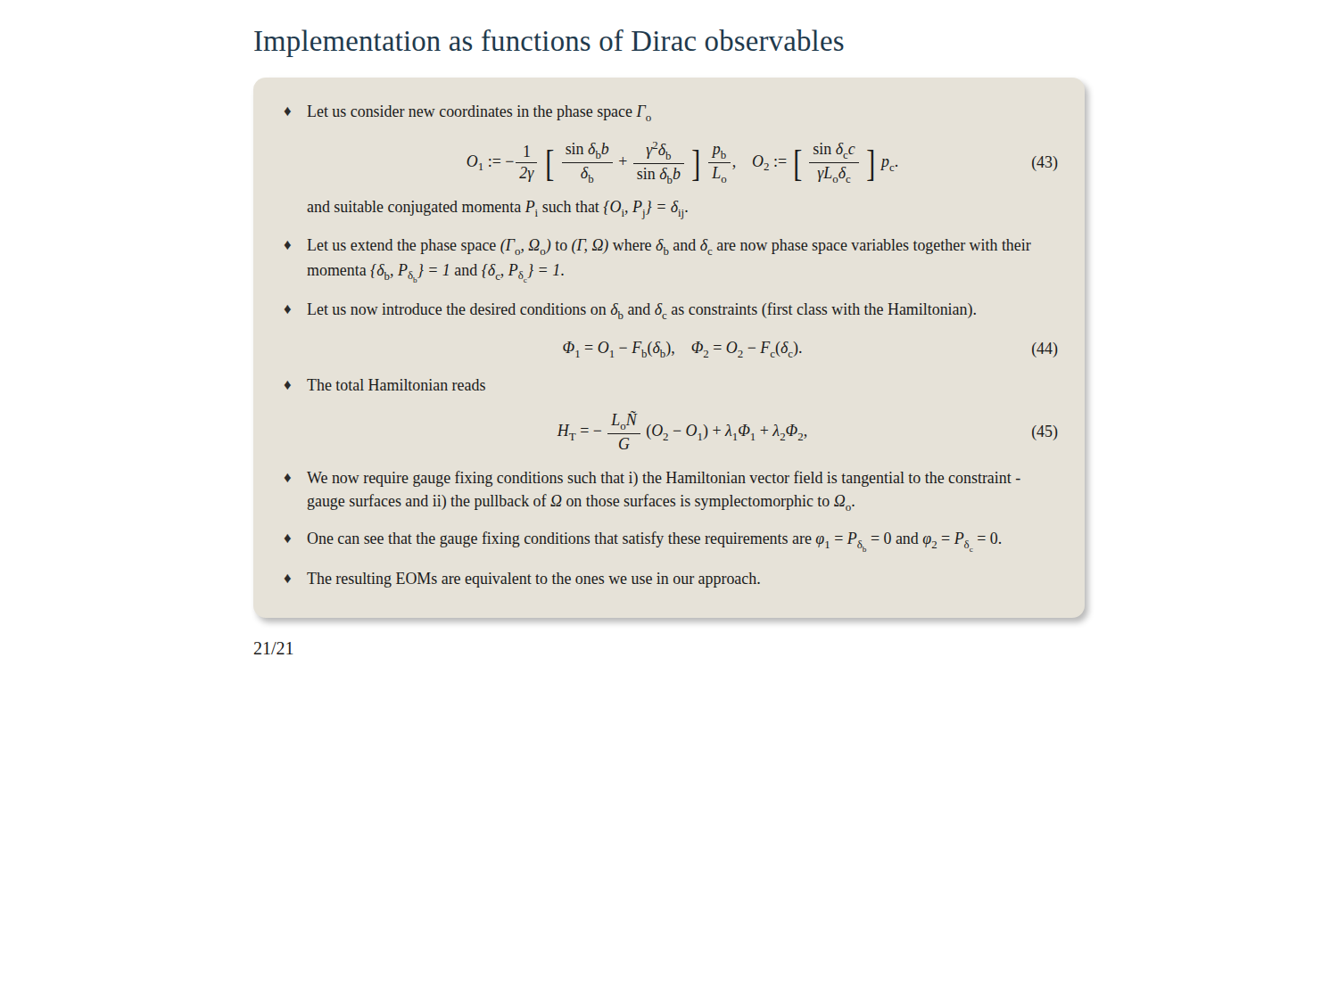Implementation as functions of Dirac observables
Let us consider new coordinates in the phase space Γo
O1 := −12γ [ sin δbb δb + γ2δb sin δbb ] pb Lo, O2 := [ sin δcc γLoδc ] pc.
(43)
and suitable conjugated momenta Pi such that {Oi, Pj} = δij.
Let us extend the phase space (Γo, Ωo) to (Γ, Ω) where δb and δc are now phase space variables together with their momenta {δb, Pδb} = 1 and {δc, Pδc} = 1.
Let us now introduce the desired conditions on δb and δc as constraints (first class with the Hamiltonian).
Φ1 = O1 − Fb(δb), Φ2 = O2 − Fc(δc).
(44)
The total Hamiltonian reads
HT = − LoÑG (O2 − O1) + λ1Φ1 + λ2Φ2,
(45)
We now require gauge fixing conditions such that i) the Hamiltonian vector field is tangential to the constraint - gauge surfaces and ii) the pullback of Ω on those surfaces is symplectomorphic to Ωo.
One can see that the gauge fixing conditions that satisfy these requirements are φ1 = Pδb = 0 and φ2 = Pδc = 0.
The resulting EOMs are equivalent to the ones we use in our approach.
21/21